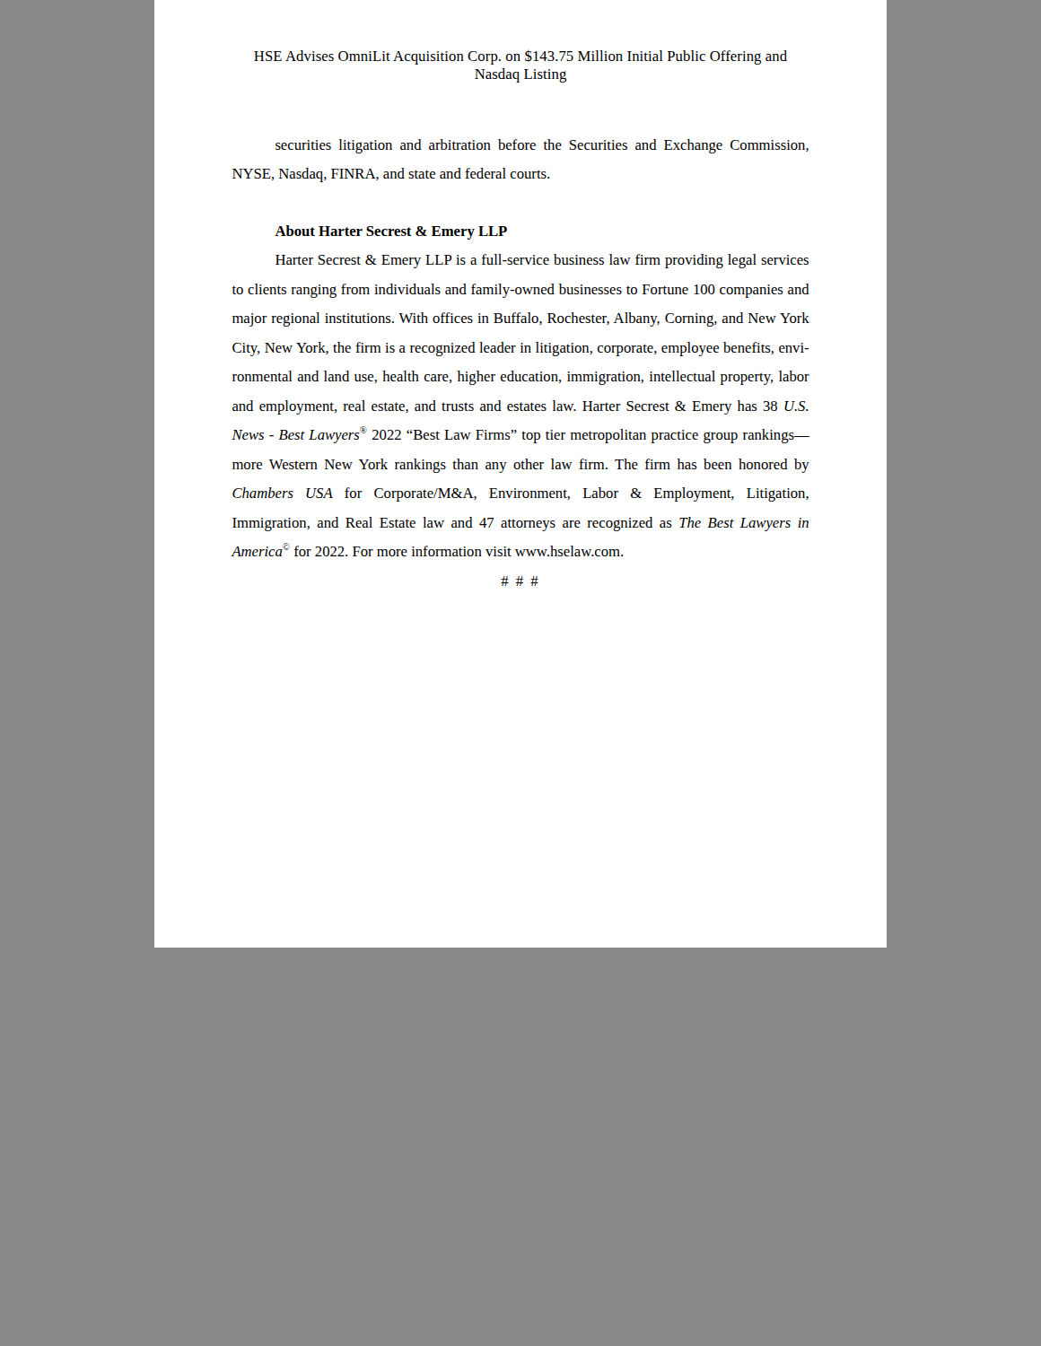HSE Advises OmniLit Acquisition Corp. on $143.75 Million Initial Public Offering and Nasdaq Listing
securities litigation and arbitration before the Securities and Exchange Commission, NYSE, Nasdaq, FINRA, and state and federal courts.
About Harter Secrest & Emery LLP
Harter Secrest & Emery LLP is a full-service business law firm providing legal services to clients ranging from individuals and family-owned businesses to Fortune 100 companies and major regional institutions. With offices in Buffalo, Rochester, Albany, Corning, and New York City, New York, the firm is a recognized leader in litigation, corporate, employee benefits, environmental and land use, health care, higher education, immigration, intellectual property, labor and employment, real estate, and trusts and estates law. Harter Secrest & Emery has 38 U.S. News - Best Lawyers® 2022 “Best Law Firms” top tier metropolitan practice group rankings—more Western New York rankings than any other law firm. The firm has been honored by Chambers USA for Corporate/M&A, Environment, Labor & Employment, Litigation, Immigration, and Real Estate law and 47 attorneys are recognized as The Best Lawyers in America© for 2022. For more information visit www.hselaw.com.
# # #